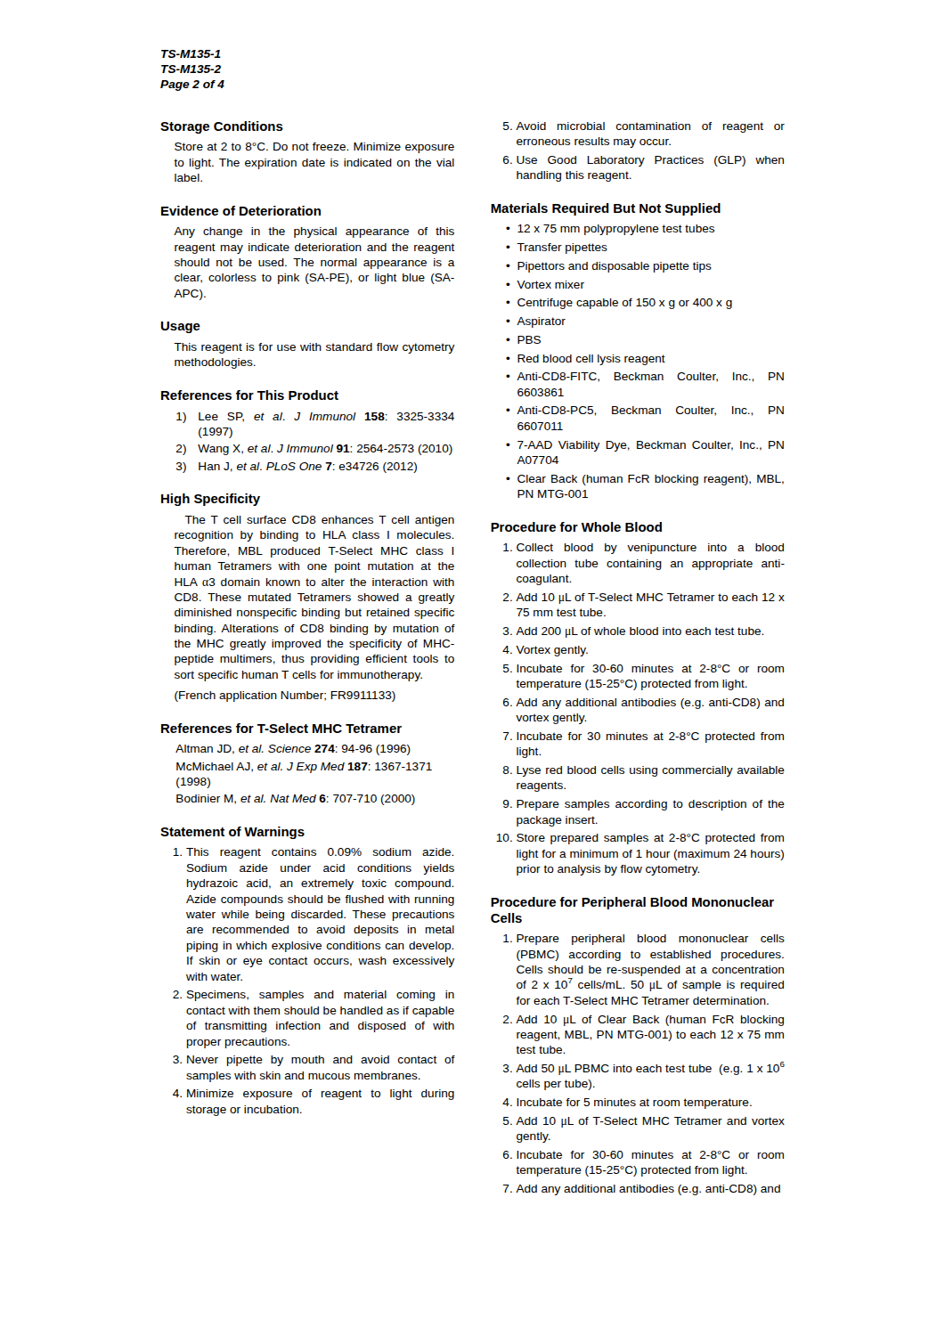TS-M135-1
TS-M135-2
Page 2 of 4
Storage Conditions
Store at 2 to 8°C. Do not freeze. Minimize exposure to light. The expiration date is indicated on the vial label.
Evidence of Deterioration
Any change in the physical appearance of this reagent may indicate deterioration and the reagent should not be used. The normal appearance is a clear, colorless to pink (SA-PE), or light blue (SA-APC).
Usage
This reagent is for use with standard flow cytometry methodologies.
References for This Product
1) Lee SP, et al. J Immunol 158: 3325-3334 (1997)
2) Wang X, et al. J Immunol 91: 2564-2573 (2010)
3) Han J, et al. PLoS One 7: e34726 (2012)
High Specificity
The T cell surface CD8 enhances T cell antigen recognition by binding to HLA class I molecules. Therefore, MBL produced T-Select MHC class I human Tetramers with one point mutation at the HLA α3 domain known to alter the interaction with CD8. These mutated Tetramers showed a greatly diminished nonspecific binding but retained specific binding. Alterations of CD8 binding by mutation of the MHC greatly improved the specificity of MHC-peptide multimers, thus providing efficient tools to sort specific human T cells for immunotherapy.
(French application Number; FR9911133)
References for T-Select MHC Tetramer
Altman JD, et al. Science 274: 94-96 (1996)
McMichael AJ, et al. J Exp Med 187: 1367-1371 (1998)
Bodinier M, et al. Nat Med 6: 707-710 (2000)
Statement of Warnings
This reagent contains 0.09% sodium azide. Sodium azide under acid conditions yields hydrazoic acid, an extremely toxic compound. Azide compounds should be flushed with running water while being discarded. These precautions are recommended to avoid deposits in metal piping in which explosive conditions can develop. If skin or eye contact occurs, wash excessively with water.
Specimens, samples and material coming in contact with them should be handled as if capable of transmitting infection and disposed of with proper precautions.
Never pipette by mouth and avoid contact of samples with skin and mucous membranes.
Minimize exposure of reagent to light during storage or incubation.
Avoid microbial contamination of reagent or erroneous results may occur.
Use Good Laboratory Practices (GLP) when handling this reagent.
Materials Required But Not Supplied
12 x 75 mm polypropylene test tubes
Transfer pipettes
Pipettors and disposable pipette tips
Vortex mixer
Centrifuge capable of 150 x g or 400 x g
Aspirator
PBS
Red blood cell lysis reagent
Anti-CD8-FITC, Beckman Coulter, Inc., PN 6603861
Anti-CD8-PC5, Beckman Coulter, Inc., PN 6607011
7-AAD Viability Dye, Beckman Coulter, Inc., PN A07704
Clear Back (human FcR blocking reagent), MBL, PN MTG-001
Procedure for Whole Blood
Collect blood by venipuncture into a blood collection tube containing an appropriate anti-coagulant.
Add 10 μ L of T-Select MHC Tetramer to each 12 x 75 mm test tube.
Add 200 μ L of whole blood into each test tube.
Vortex gently.
Incubate for 30-60 minutes at 2-8°C or room temperature (15-25°C) protected from light.
Add any additional antibodies (e.g. anti-CD8) and vortex gently.
Incubate for 30 minutes at 2-8°C protected from light.
Lyse red blood cells using commercially available reagents.
Prepare samples according to description of the package insert.
Store prepared samples at 2-8°C protected from light for a minimum of 1 hour (maximum 24 hours) prior to analysis by flow cytometry.
Procedure for Peripheral Blood Mononuclear Cells
Prepare peripheral blood mononuclear cells (PBMC) according to established procedures. Cells should be re-suspended at a concentration of 2 x 107 cells/mL. 50 μ L of sample is required for each T-Select MHC Tetramer determination.
Add 10 μ L of Clear Back (human FcR blocking reagent, MBL, PN MTG-001) to each 12 x 75 mm test tube.
Add 50 μ L PBMC into each test tube (e.g. 1 x 106 cells per tube).
Incubate for 5 minutes at room temperature.
Add 10 μ L of T-Select MHC Tetramer and vortex gently.
Incubate for 30-60 minutes at 2-8°C or room temperature (15-25°C) protected from light.
Add any additional antibodies (e.g. anti-CD8) and